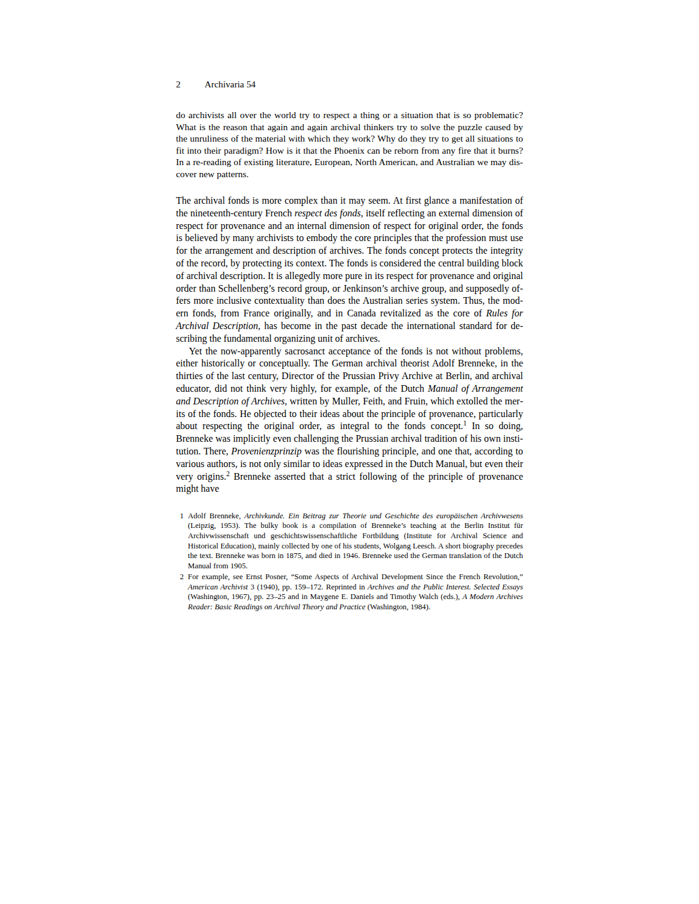2 Archivaria 54
do archivists all over the world try to respect a thing or a situation that is so problematic? What is the reason that again and again archival thinkers try to solve the puzzle caused by the unruliness of the material with which they work? Why do they try to get all situations to fit into their paradigm? How is it that the Phoenix can be reborn from any fire that it burns? In a re-reading of existing literature, European, North American, and Australian we may discover new patterns.
The archival fonds is more complex than it may seem. At first glance a manifestation of the nineteenth-century French respect des fonds, itself reflecting an external dimension of respect for provenance and an internal dimension of respect for original order, the fonds is believed by many archivists to embody the core principles that the profession must use for the arrangement and description of archives. The fonds concept protects the integrity of the record, by protecting its context. The fonds is considered the central building block of archival description. It is allegedly more pure in its respect for provenance and original order than Schellenberg’s record group, or Jenkinson’s archive group, and supposedly offers more inclusive contextuality than does the Australian series system. Thus, the modern fonds, from France originally, and in Canada revitalized as the core of Rules for Archival Description, has become in the past decade the international standard for describing the fundamental organizing unit of archives.
Yet the now-apparently sacrosanct acceptance of the fonds is not without problems, either historically or conceptually. The German archival theorist Adolf Brenneke, in the thirties of the last century, Director of the Prussian Privy Archive at Berlin, and archival educator, did not think very highly, for example, of the Dutch Manual of Arrangement and Description of Archives, written by Muller, Feith, and Fruin, which extolled the merits of the fonds. He objected to their ideas about the principle of provenance, particularly about respecting the original order, as integral to the fonds concept.1 In so doing, Brenneke was implicitly even challenging the Prussian archival tradition of his own institution. There, Provenienzprinzip was the flourishing principle, and one that, according to various authors, is not only similar to ideas expressed in the Dutch Manual, but even their very origins.2 Brenneke asserted that a strict following of the principle of provenance might have
1
Adolf Brenneke, Archivkunde. Ein Beitrag zur Theorie und Geschichte des europäischen Archivwesens (Leipzig, 1953). The bulky book is a compilation of Brenneke’s teaching at the Berlin Institut für Archivwissenschaft und geschichtswissenschaftliche Fortbildung (Institute for Archival Science and Historical Education), mainly collected by one of his students, Wolgang Leesch. A short biography precedes the text. Brenneke was born in 1875, and died in 1946. Brenneke used the German translation of the Dutch Manual from 1905.
2
For example, see Ernst Posner, “Some Aspects of Archival Development Since the French Revolution,” American Archivist 3 (1940), pp. 159–172. Reprinted in Archives and the Public Interest. Selected Essays (Washington, 1967), pp. 23–25 and in Maygene E. Daniels and Timothy Walch (eds.), A Modern Archives Reader: Basic Readings on Archival Theory and Practice (Washington, 1984).